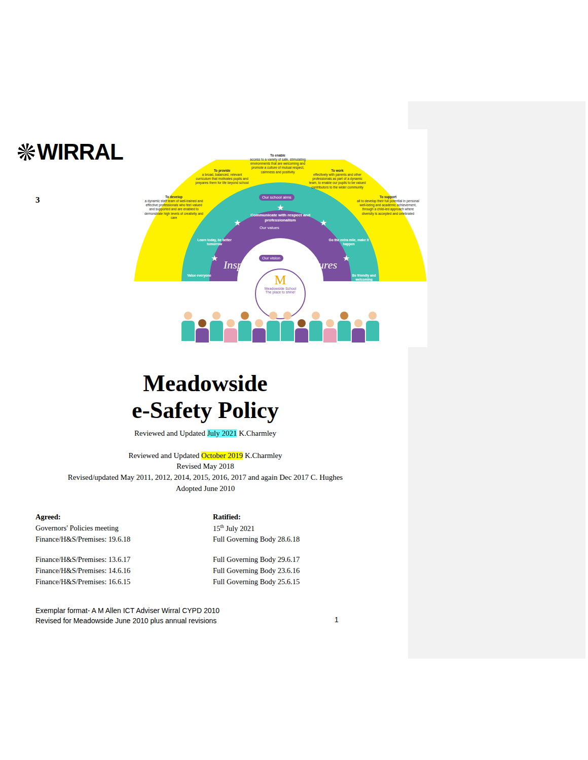WIRRAL
3
To enable
access to a variety of safe, stimulating environments that are welcoming and promote a culture of mutual respect, calmness and positivity
To provide
a broad, balanced, relevant curriculum that motivates pupils and prepares them for life beyond school
To work
effectively with parents and other professionals as part of a dynamic team, to enable our pupils to be valued contributors to the wider community
To develop
a dynamic staff team of well-trained and effective professionals who feel valued and supported and are enabled to demonstrate high levels of creativity and care
To support
all to develop their full potential in personal well-being and academic achievement, through a child-led approach where diversity is accepted and celebrated
Our school aims
Our values
Our vision
Communicate with respect and professionalism
Learn today, be better tomorrow
Go the extra mile, make it happen
Value everyone
Be friendly and welcoming
Inspiring brighter futures
M
Meadowside School
The place to shine!
Meadowside
e-Safety Policy
Reviewed and Updated July 2021 K.Charmley
Reviewed and Updated October 2019 K.Charmley
Revised May 2018
Revised/updated May 2011, 2012, 2014, 2015, 2016, 2017 and again Dec 2017 C. Hughes
Adopted June 2010
| Agreed: | Ratified: |
| Governors' Policies meeting | 15 th July 2021 |
| Finance/H&S/Premises: 19.6.18 | Full Governing Body 28.6.18 |
| Finance/H&S/Premises: 13.6.17 | Full Governing Body 29.6.17 |
| Finance/H&S/Premises: 14.6.16 | Full Governing Body 23.6.16 |
| Finance/H&S/Premises: 16.6.15 | Full Governing Body 25.6.15 |
Exemplar format- A M Allen ICT Adviser Wirral CYPD 2010
Revised for Meadowside June 2010 plus annual revisions 1